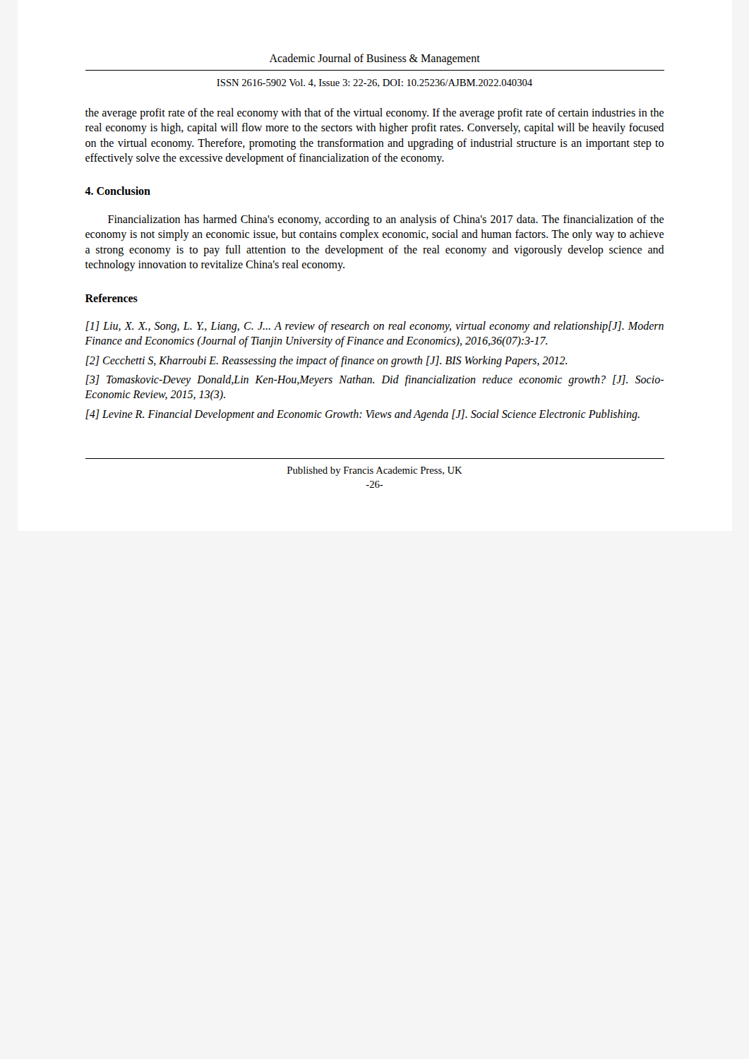Academic Journal of Business & Management
ISSN 2616-5902 Vol. 4, Issue 3: 22-26, DOI: 10.25236/AJBM.2022.040304
the average profit rate of the real economy with that of the virtual economy. If the average profit rate of certain industries in the real economy is high, capital will flow more to the sectors with higher profit rates. Conversely, capital will be heavily focused on the virtual economy. Therefore, promoting the transformation and upgrading of industrial structure is an important step to effectively solve the excessive development of financialization of the economy.
4. Conclusion
Financialization has harmed China's economy, according to an analysis of China's 2017 data. The financialization of the economy is not simply an economic issue, but contains complex economic, social and human factors. The only way to achieve a strong economy is to pay full attention to the development of the real economy and vigorously develop science and technology innovation to revitalize China's real economy.
References
[1] Liu, X. X., Song, L. Y., Liang, C. J... A review of research on real economy, virtual economy and relationship[J]. Modern Finance and Economics (Journal of Tianjin University of Finance and Economics), 2016,36(07):3-17.
[2] Cecchetti S, Kharroubi E. Reassessing the impact of finance on growth [J]. BIS Working Papers, 2012.
[3] Tomaskovic-Devey Donald,Lin Ken-Hou,Meyers Nathan. Did financialization reduce economic growth? [J]. Socio-Economic Review, 2015, 13(3).
[4] Levine R. Financial Development and Economic Growth: Views and Agenda [J]. Social Science Electronic Publishing.
Published by Francis Academic Press, UK
-26-